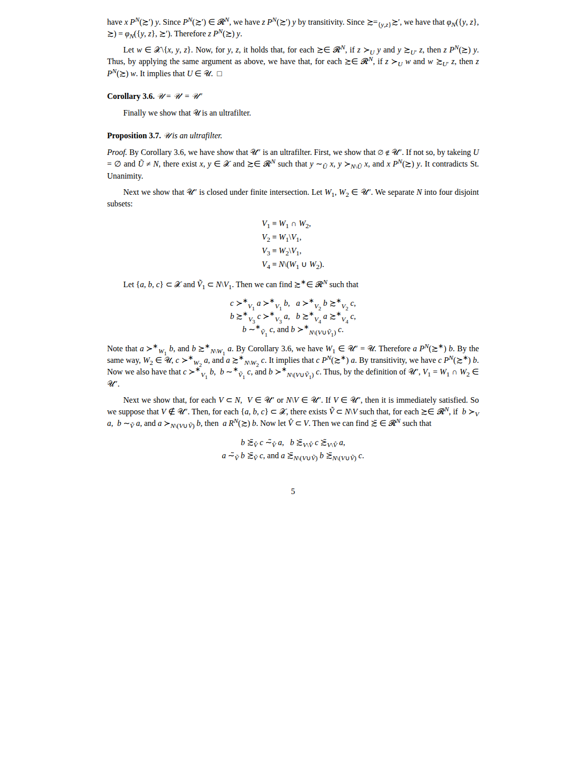have x PN(≿′) y. Since PN(≿′) ∈ 𝓡N, we have z PN(≿′) y by transitivity. Since ≿={y,z}≿′, we have that φN({y, z}, ≿) = φN({y, z}, ≿′). Therefore z PN(≿) y.
Let w ∈ 𝒳\{x, y, z}. Now, for y, z, it holds that, for each ≿∈ 𝓡N, if z ≻U y and y ≿U′ z, then z PN(≿) y. Thus, by applying the same argument as above, we have that, for each ≿∈ 𝓡N, if z ≻U w and w ≿U′ z, then z PN(≿) w. It implies that U ∈ 𝒰. □
Corollary 3.6. 𝒰 = 𝒰′ = 𝒰″
Finally we show that 𝒰 is an ultrafilter.
Proposition 3.7. 𝒰 is an ultrafilter.
Proof. By Corollary 3.6, we have show that 𝒰″ is an ultrafilter. First, we show that ∅ ∉ 𝒰″. If not so, by takeing U = ∅ and Ũ ≠ N, there exist x, y ∈ 𝒳 and ≿∈ 𝓡N such that y ∼Ũ x, y ≻N\Ũ x, and x PN(≿) y. It contradicts St. Unanimity.
Next we show that 𝒰″ is closed under finite intersection. Let W1, W2 ∈ 𝒰″. We separate N into four disjoint subsets:
V1 ≡ W1 ∩ W2,
V2 ≡ W1\V1,
V3 ≡ W2\V1,
V4 ≡ N\(W1 ∪ W2).
Let {a, b, c} ⊂ 𝒳 and Ṽ1 ⊂ N\V1. Then we can find ≿∗∈ 𝓡N such that
c ≻∗V1 a ≻∗V1 b, a ≻∗V2 b ≿∗V2 c, b ≿∗V3 c ≻∗V3 a, b ≿∗V4 a ≿∗V4 c, b ∼∗Ṽ1 c, and b ≻∗N\(V∪Ṽ1) c.
Note that a ≻∗W1 b, and b ≿∗N\W1 a. By Corollary 3.6, we have W1 ∈ 𝒰″ = 𝒰. Therefore a PN(≿∗) b. By the same way, W2 ∈ 𝒰, c ≻∗W2 a, and a ≿∗N\W2 c. It implies that c PN(≿∗) a. By transitivity, we have c PN(≿∗) b. Now we also have that c ≻∗V1 b, b ∼∗Ṽ1 c, and b ≻∗N\(V∪Ṽ1) c. Thus, by the definition of 𝒰″, V1 = W1 ∩ W2 ∈ 𝒰″.
Next we show that, for each V ⊂ N, V ∈ 𝒰″ or N\V ∈ 𝒰″. If V ∈ 𝒰″, then it is immediately satisfied. So we suppose that V ∉ 𝒰″. Then, for each {a, b, c} ⊂ 𝒳, there exists Ṽ ⊂ N\V such that, for each ≿∈ 𝓡N, if b ≻V a, b ∼Ṽ a, and a ≻N\(V∪Ṽ) b, then a RN(≿) b. Now let V̂ ⊂ V. Then we can find ≿̃ ∈ 𝓡N such that
b ≿̃V̂ c ∼̃V̂ a, b ≿̃V\V̂ c ≿̃V\V̂ a, a ∼̃Ṽ b ≿̃Ṽ c, and a ≿̃N\(V∪Ṽ) b ≿̃N\(V∪Ṽ) c.
5